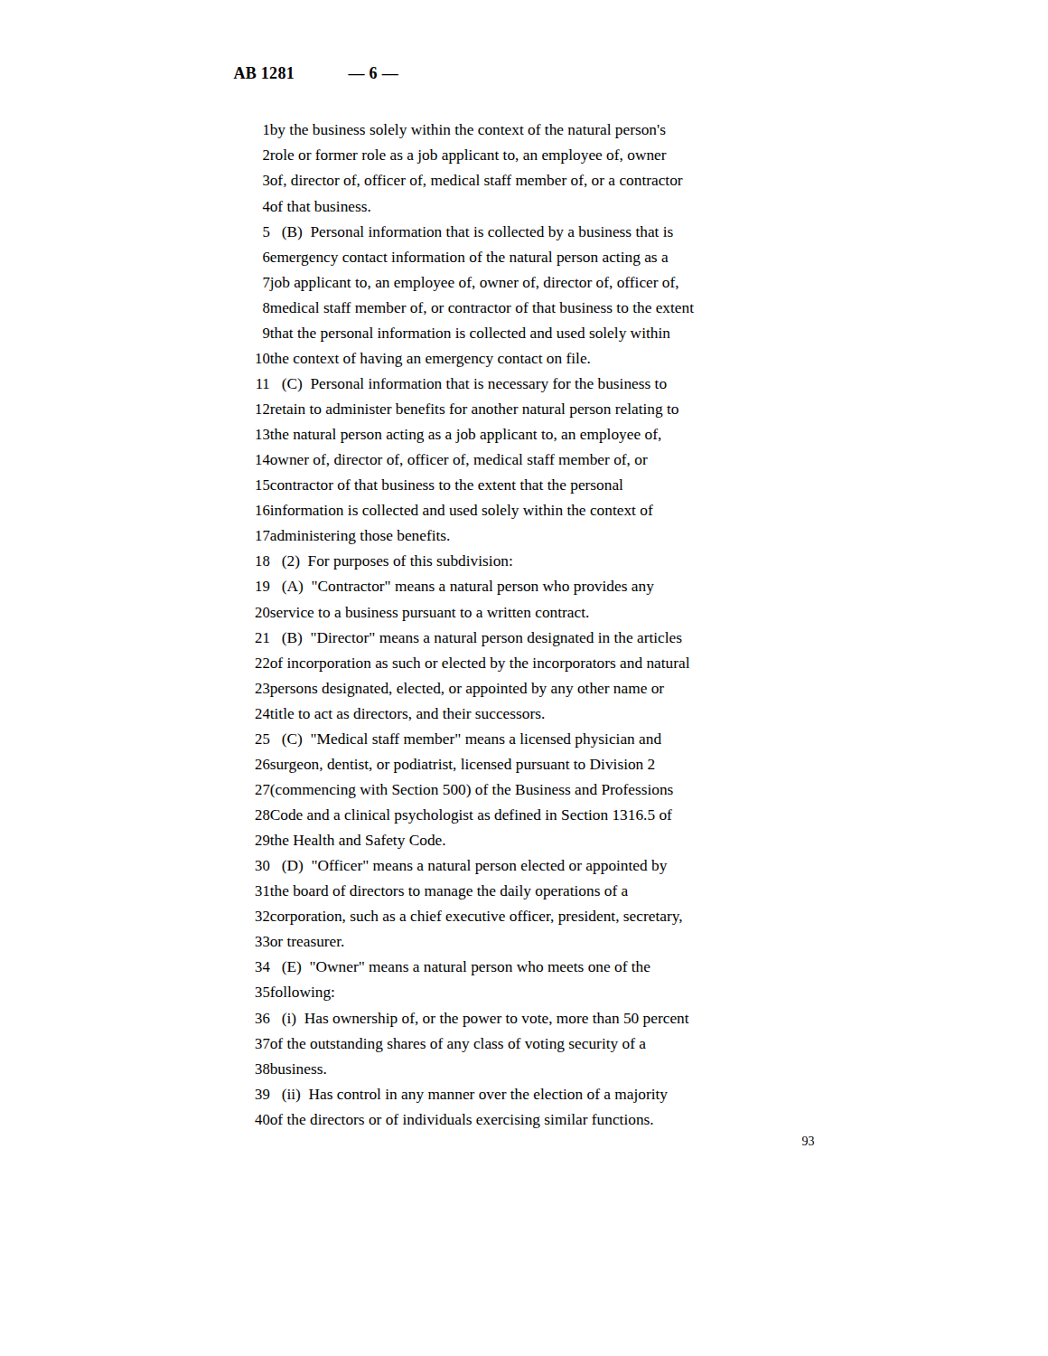AB 1281 — 6 —
| 1 | by the business solely within the context of the natural person's |
| 2 | role or former role as a job applicant to, an employee of, owner |
| 3 | of, director of, officer of, medical staff member of, or a contractor |
| 4 | of that business. |
| 5 | (B) Personal information that is collected by a business that is |
| 6 | emergency contact information of the natural person acting as a |
| 7 | job applicant to, an employee of, owner of, director of, officer of, |
| 8 | medical staff member of, or contractor of that business to the extent |
| 9 | that the personal information is collected and used solely within |
| 10 | the context of having an emergency contact on file. |
| 11 | (C) Personal information that is necessary for the business to |
| 12 | retain to administer benefits for another natural person relating to |
| 13 | the natural person acting as a job applicant to, an employee of, |
| 14 | owner of, director of, officer of, medical staff member of, or |
| 15 | contractor of that business to the extent that the personal |
| 16 | information is collected and used solely within the context of |
| 17 | administering those benefits. |
| 18 | (2) For purposes of this subdivision: |
| 19 | (A) "Contractor" means a natural person who provides any |
| 20 | service to a business pursuant to a written contract. |
| 21 | (B) "Director" means a natural person designated in the articles |
| 22 | of incorporation as such or elected by the incorporators and natural |
| 23 | persons designated, elected, or appointed by any other name or |
| 24 | title to act as directors, and their successors. |
| 25 | (C) "Medical staff member" means a licensed physician and |
| 26 | surgeon, dentist, or podiatrist, licensed pursuant to Division 2 |
| 27 | (commencing with Section 500) of the Business and Professions |
| 28 | Code and a clinical psychologist as defined in Section 1316.5 of |
| 29 | the Health and Safety Code. |
| 30 | (D) "Officer" means a natural person elected or appointed by |
| 31 | the board of directors to manage the daily operations of a |
| 32 | corporation, such as a chief executive officer, president, secretary, |
| 33 | or treasurer. |
| 34 | (E) "Owner" means a natural person who meets one of the |
| 35 | following: |
| 36 | (i) Has ownership of, or the power to vote, more than 50 percent |
| 37 | of the outstanding shares of any class of voting security of a |
| 38 | business. |
| 39 | (ii) Has control in any manner over the election of a majority |
| 40 | of the directors or of individuals exercising similar functions. |
93